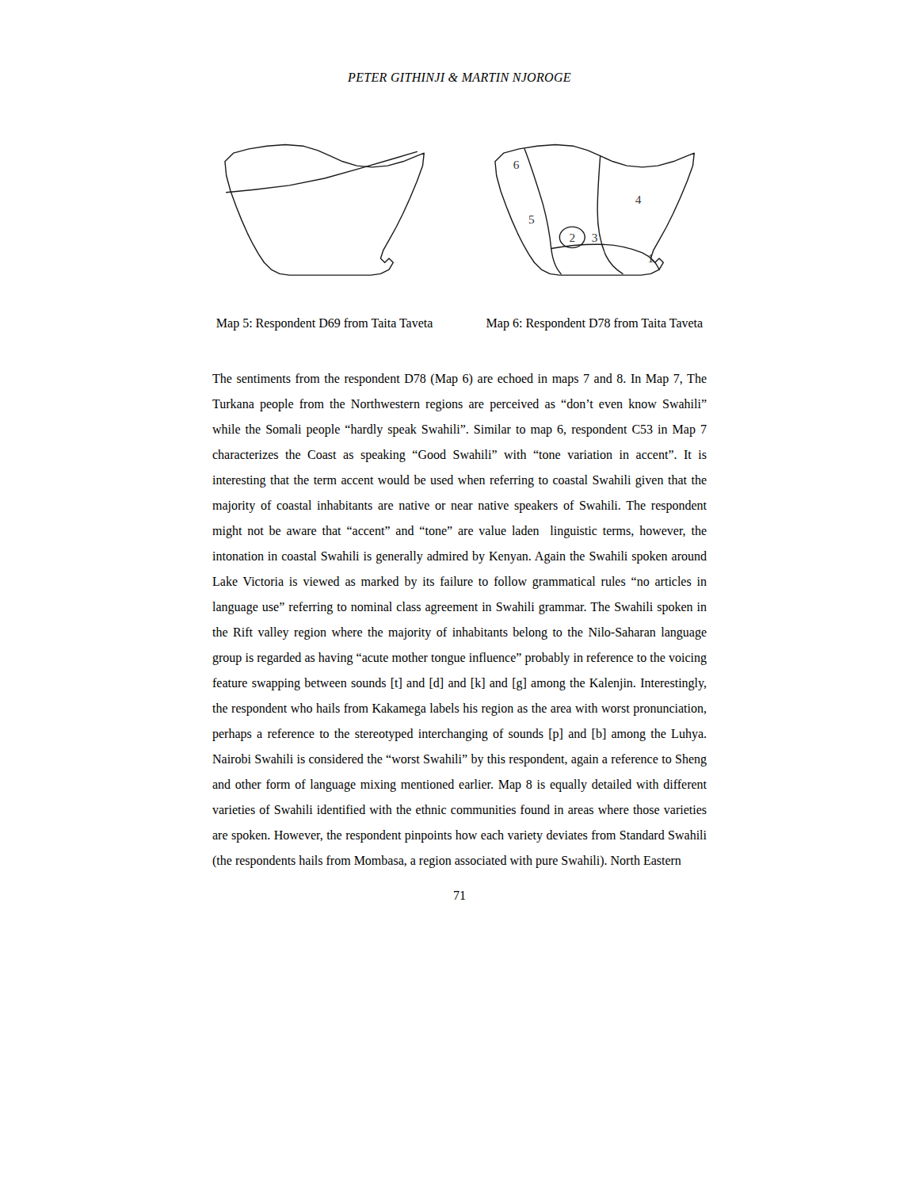PETER GITHINJI & MARTIN NJOROGE
6 4 5 2 3 1
Map 5: Respondent D69 from Taita Taveta
Map 6: Respondent D78 from Taita Taveta
The sentiments from the respondent D78 (Map 6) are echoed in maps 7 and 8. In Map 7, The Turkana people from the Northwestern regions are perceived as “don’t even know Swahili” while the Somali people “hardly speak Swahili”. Similar to map 6, respondent C53 in Map 7 characterizes the Coast as speaking “Good Swahili” with “tone variation in accent”. It is interesting that the term accent would be used when referring to coastal Swahili given that the majority of coastal inhabitants are native or near native speakers of Swahili. The respondent might not be aware that “accent” and “tone” are value laden linguistic terms, however, the intonation in coastal Swahili is generally admired by Kenyan. Again the Swahili spoken around Lake Victoria is viewed as marked by its failure to follow grammatical rules “no articles in language use” referring to nominal class agreement in Swahili grammar. The Swahili spoken in the Rift valley region where the majority of inhabitants belong to the Nilo-Saharan language group is regarded as having “acute mother tongue influence” probably in reference to the voicing feature swapping between sounds [t] and [d] and [k] and [g] among the Kalenjin. Interestingly, the respondent who hails from Kakamega labels his region as the area with worst pronunciation, perhaps a reference to the stereotyped interchanging of sounds [p] and [b] among the Luhya. Nairobi Swahili is considered the “worst Swahili” by this respondent, again a reference to Sheng and other form of language mixing mentioned earlier. Map 8 is equally detailed with different varieties of Swahili identified with the ethnic communities found in areas where those varieties are spoken. However, the respondent pinpoints how each variety deviates from Standard Swahili (the respondents hails from Mombasa, a region associated with pure Swahili). North Eastern
71